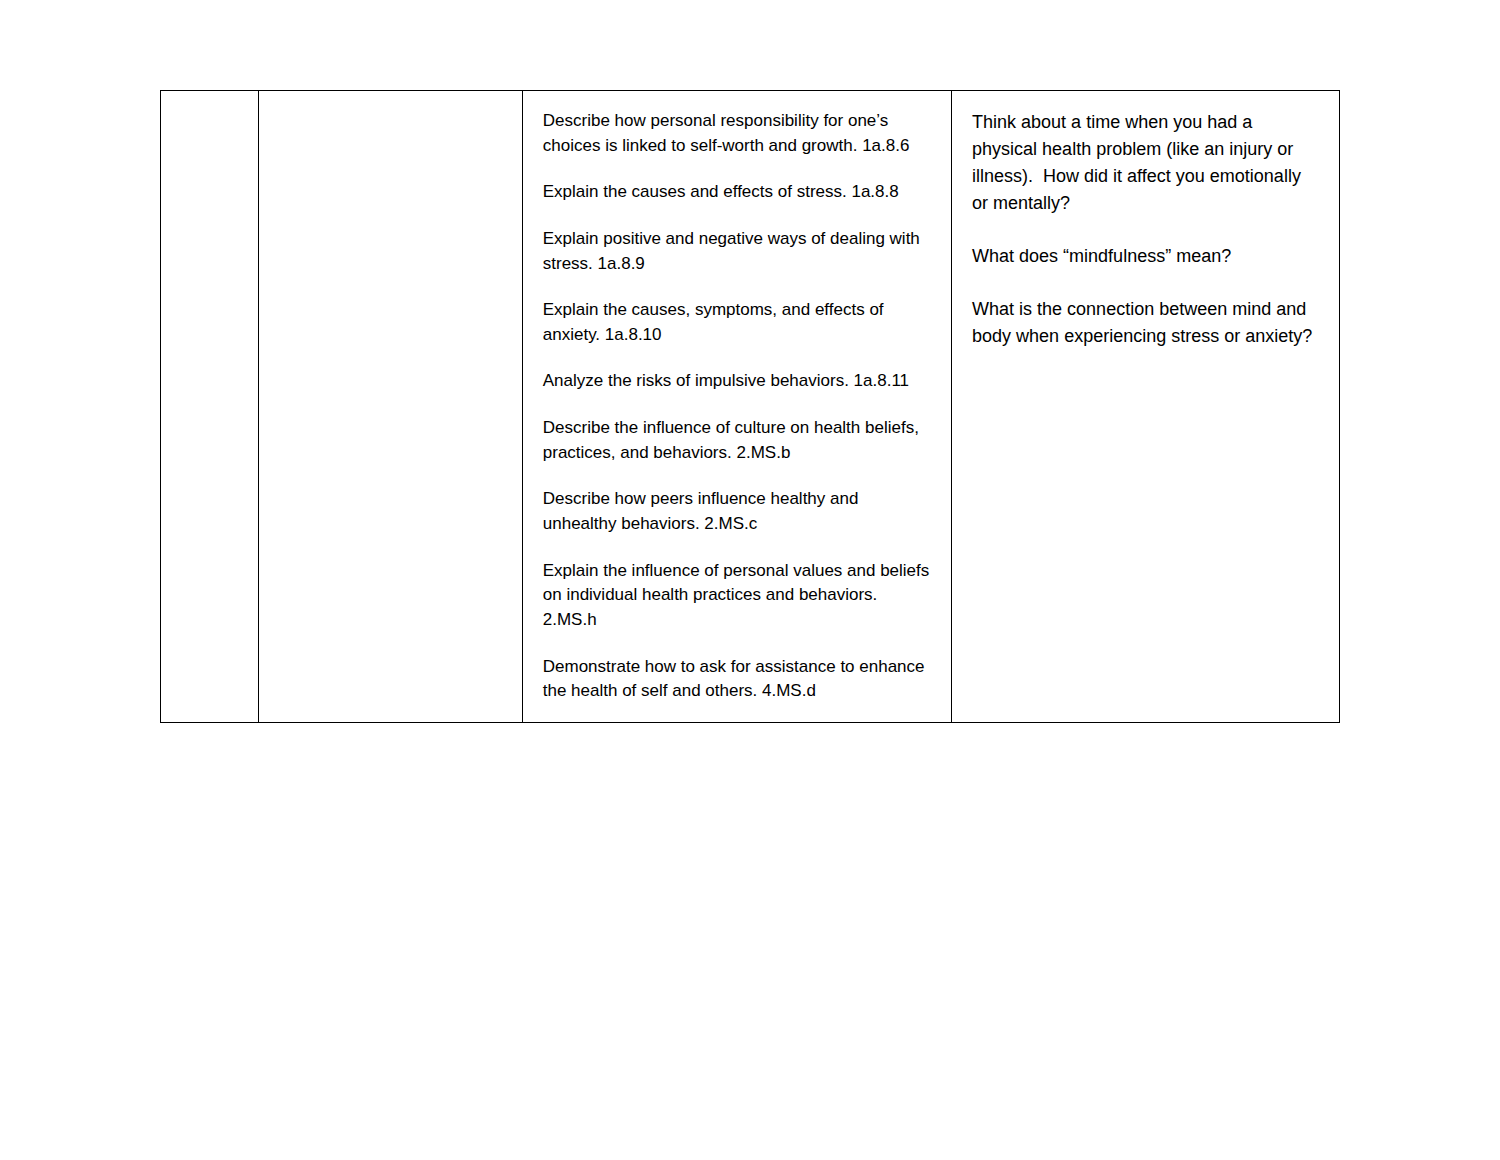| | | Describe how personal responsibility for one’s choices is linked to self-worth and growth. 1a.8.6 Explain the causes and effects of stress. 1a.8.8 Explain positive and negative ways of dealing with stress. 1a.8.9 Explain the causes, symptoms, and effects of anxiety. 1a.8.10 Analyze the risks of impulsive behaviors. 1a.8.11 Describe the influence of culture on health beliefs, practices, and behaviors. 2.MS.b Describe how peers influence healthy and unhealthy behaviors. 2.MS.c Explain the influence of personal values and beliefs on individual health practices and behaviors. 2.MS.h Demonstrate how to ask for assistance to enhance the health of self and others. 4.MS.d | Think about a time when you had a physical health problem (like an injury or illness). How did it affect you emotionally or mentally? What does “mindfulness” mean? What is the connection between mind and body when experiencing stress or anxiety? |